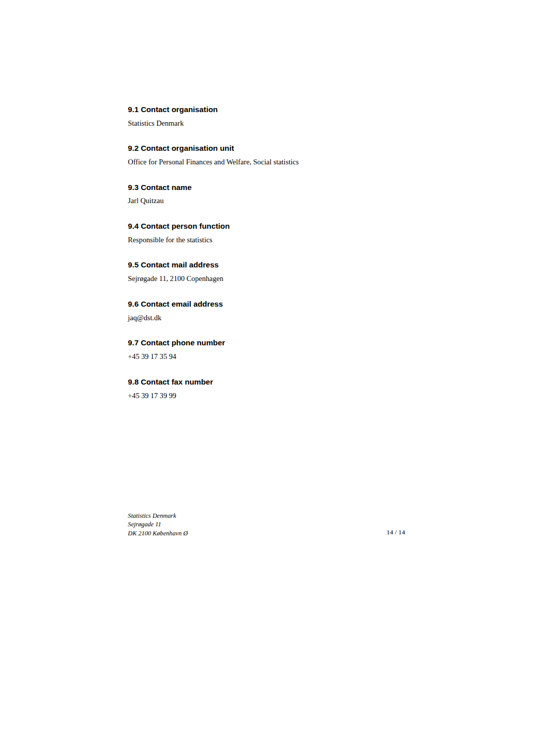9.1 Contact organisation
Statistics Denmark
9.2 Contact organisation unit
Office for Personal Finances and Welfare, Social statistics
9.3 Contact name
Jarl Quitzau
9.4 Contact person function
Responsible for the statistics
9.5 Contact mail address
Sejrøgade 11, 2100 Copenhagen
9.6 Contact email address
jaq@dst.dk
9.7 Contact phone number
+45 39 17 35 94
9.8 Contact fax number
+45 39 17 39 99
Statistics Denmark
Sejrøgade 11
DK 2100 København Ø
14 / 14